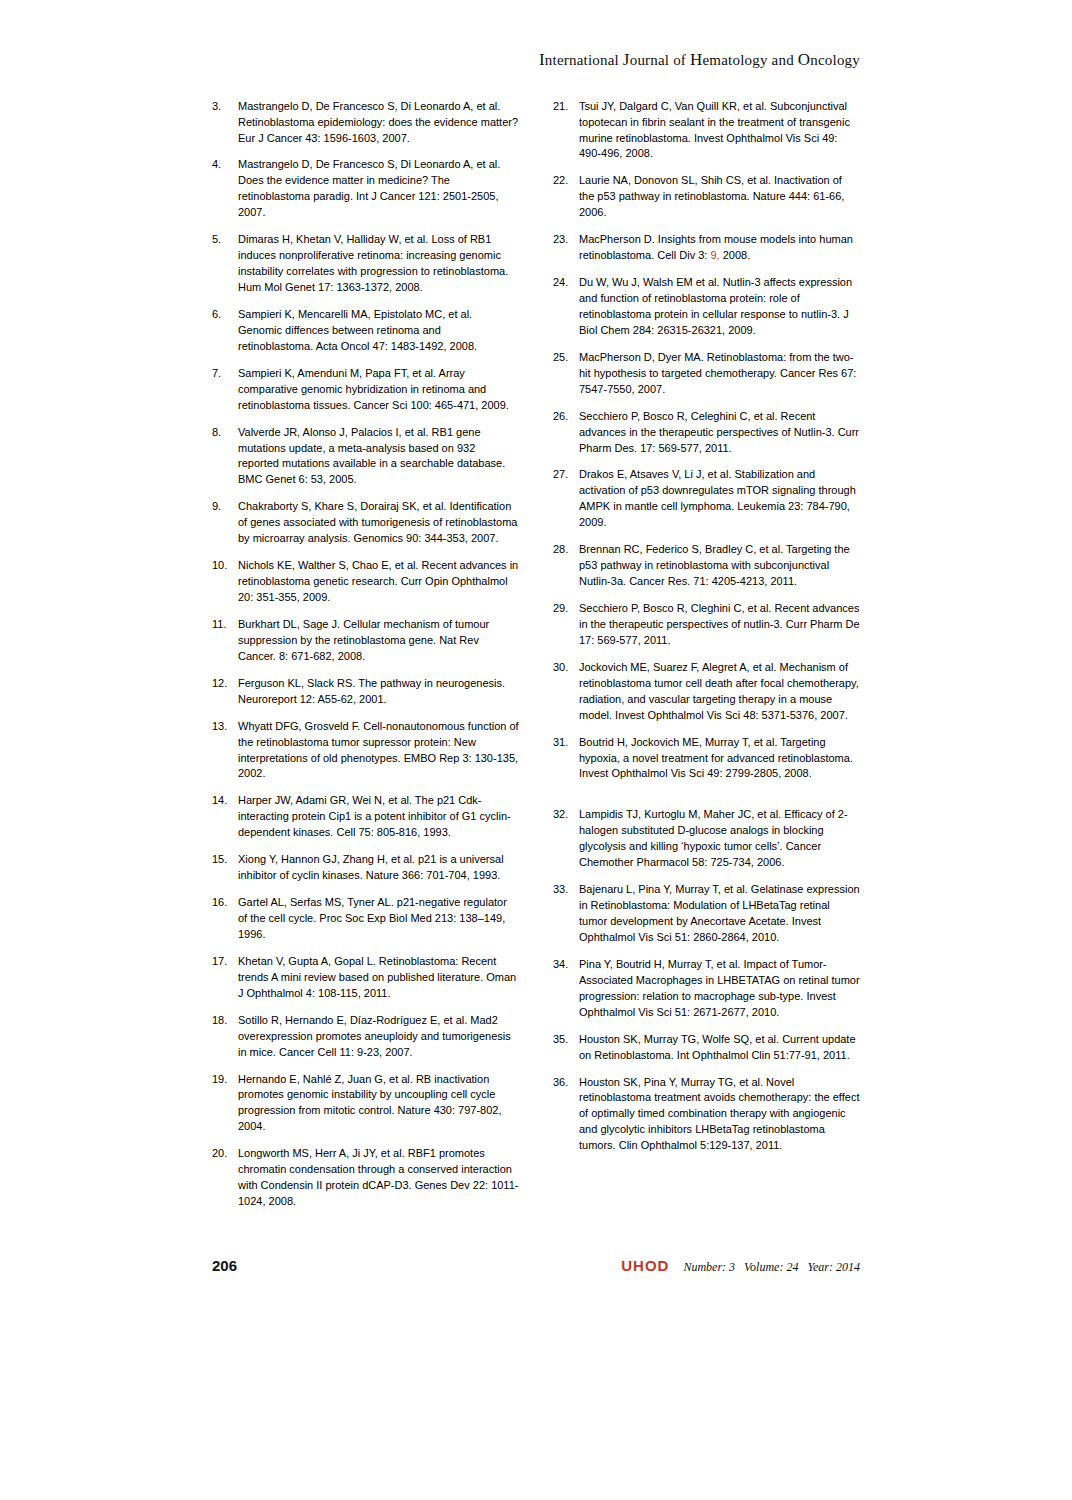International Journal of Hematology and Oncology
3. Mastrangelo D, De Francesco S, Di Leonardo A, et al. Retinoblastoma epidemiology: does the evidence matter? Eur J Cancer 43: 1596-1603, 2007.
4. Mastrangelo D, De Francesco S, Di Leonardo A, et al. Does the evidence matter in medicine? The retinoblastoma paradig. Int J Cancer 121: 2501-2505, 2007.
5. Dimaras H, Khetan V, Halliday W, et al. Loss of RB1 induces nonproliferative retinoma: increasing genomic instability correlates with progression to retinoblastoma. Hum Mol Genet 17: 1363-1372, 2008.
6. Sampieri K, Mencarelli MA, Epistolato MC, et al. Genomic diffences between retinoma and retinoblastoma. Acta Oncol 47: 1483-1492, 2008.
7. Sampieri K, Amenduni M, Papa FT, et al. Array comparative genomic hybridization in retinoma and retinoblastoma tissues. Cancer Sci 100: 465-471, 2009.
8. Valverde JR, Alonso J, Palacios I, et al. RB1 gene mutations update, a meta-analysis based on 932 reported mutations available in a searchable database. BMC Genet 6: 53, 2005.
9. Chakraborty S, Khare S, Dorairaj SK, et al. Identification of genes associated with tumorigenesis of retinoblastoma by microarray analysis. Genomics 90: 344-353, 2007.
10. Nichols KE, Walther S, Chao E, et al. Recent advances in retinoblastoma genetic research. Curr Opin Ophthalmol 20: 351-355, 2009.
11. Burkhart DL, Sage J. Cellular mechanism of tumour suppression by the retinoblastoma gene. Nat Rev Cancer. 8: 671-682, 2008.
12. Ferguson KL, Slack RS. The pathway in neurogenesis. Neuroreport 12: A55-62, 2001.
13. Whyatt DFG, Grosveld F. Cell-nonautonomous function of the retinoblastoma tumor supressor protein: New interpretations of old phenotypes. EMBO Rep 3: 130-135, 2002.
14. Harper JW, Adami GR, Wei N, et al. The p21 Cdk-interacting protein Cip1 is a potent inhibitor of G1 cyclin-dependent kinases. Cell 75: 805-816, 1993.
15. Xiong Y, Hannon GJ, Zhang H, et al. p21 is a universal inhibitor of cyclin kinases. Nature 366: 701-704, 1993.
16. Gartel AL, Serfas MS, Tyner AL. p21-negative regulator of the cell cycle. Proc Soc Exp Biol Med 213: 138–149, 1996.
17. Khetan V, Gupta A, Gopal L. Retinoblastoma: Recent trends A mini review based on published literature. Oman J Ophthalmol 4: 108-115, 2011.
18. Sotillo R, Hernando E, Díaz-Rodríguez E, et al. Mad2 overexpression promotes aneuploidy and tumorigenesis in mice. Cancer Cell 11: 9-23, 2007.
19. Hernando E, Nahlé Z, Juan G, et al. RB inactivation promotes genomic instability by uncoupling cell cycle progression from mitotic control. Nature 430: 797-802, 2004.
20. Longworth MS, Herr A, Ji JY, et al. RBF1 promotes chromatin condensation through a conserved interaction with Condensin II protein dCAP-D3. Genes Dev 22: 1011-1024, 2008.
21. Tsui JY, Dalgard C, Van Quill KR, et al. Subconjunctival topotecan in fibrin sealant in the treatment of transgenic murine retinoblastoma. Invest Ophthalmol Vis Sci 49: 490-496, 2008.
22. Laurie NA, Donovon SL, Shih CS, et al. Inactivation of the p53 pathway in retinoblastoma. Nature 444: 61-66, 2006.
23. MacPherson D. Insights from mouse models into human retinoblastoma. Cell Div 3: 9, 2008.
24. Du W, Wu J, Walsh EM et al. Nutlin-3 affects expression and function of retinoblastoma protein: role of retinoblastoma protein in cellular response to nutlin-3. J Biol Chem 284: 26315-26321, 2009.
25. MacPherson D, Dyer MA. Retinoblastoma: from the two-hit hypothesis to targeted chemotherapy. Cancer Res 67: 7547-7550, 2007.
26. Secchiero P, Bosco R, Celeghini C, et al. Recent advances in the therapeutic perspectives of Nutlin-3. Curr Pharm Des. 17: 569-577, 2011.
27. Drakos E, Atsaves V, Li J, et al. Stabilization and activation of p53 downregulates mTOR signaling through AMPK in mantle cell lymphoma. Leukemia 23: 784-790, 2009.
28. Brennan RC, Federico S, Bradley C, et al. Targeting the p53 pathway in retinoblastoma with subconjunctival Nutlin-3a. Cancer Res. 71: 4205-4213, 2011.
29. Secchiero P, Bosco R, Cleghini C, et al. Recent advances in the therapeutic perspectives of nutlin-3. Curr Pharm De 17: 569-577, 2011.
30. Jockovich ME, Suarez F, Alegret A, et al. Mechanism of retinoblastoma tumor cell death after focal chemotherapy, radiation, and vascular targeting therapy in a mouse model. Invest Ophthalmol Vis Sci 48: 5371-5376, 2007.
31. Boutrid H, Jockovich ME, Murray T, et al. Targeting hypoxia, a novel treatment for advanced retinoblastoma. Invest Ophthalmol Vis Sci 49: 2799-2805, 2008.
32. Lampidis TJ, Kurtoglu M, Maher JC, et al. Efficacy of 2-halogen substituted D-glucose analogs in blocking glycolysis and killing ‘hypoxic tumor cells’. Cancer Chemother Pharmacol 58: 725-734, 2006.
33. Bajenaru L, Pina Y, Murray T, et al. Gelatinase expression in Retinoblastoma: Modulation of LHBetaTag retinal tumor development by Anecortave Acetate. Invest Ophthalmol Vis Sci 51: 2860-2864, 2010.
34. Pina Y, Boutrid H, Murray T, et al. Impact of Tumor-Associated Macrophages in LHBETATAG on retinal tumor progression: relation to macrophage sub-type. Invest Ophthalmol Vis Sci 51: 2671-2677, 2010.
35. Houston SK, Murray TG, Wolfe SQ, et al. Current update on Retinoblastoma. Int Ophthalmol Clin 51:77-91, 2011.
36. Houston SK, Pina Y, Murray TG, et al. Novel retinoblastoma treatment avoids chemotherapy: the effect of optimally timed combination therapy with angiogenic and glycolytic inhibitors LHBetaTag retinoblastoma tumors. Clin Ophthalmol 5:129-137, 2011.
206
UHOD Number: 3 Volume: 24 Year: 2014